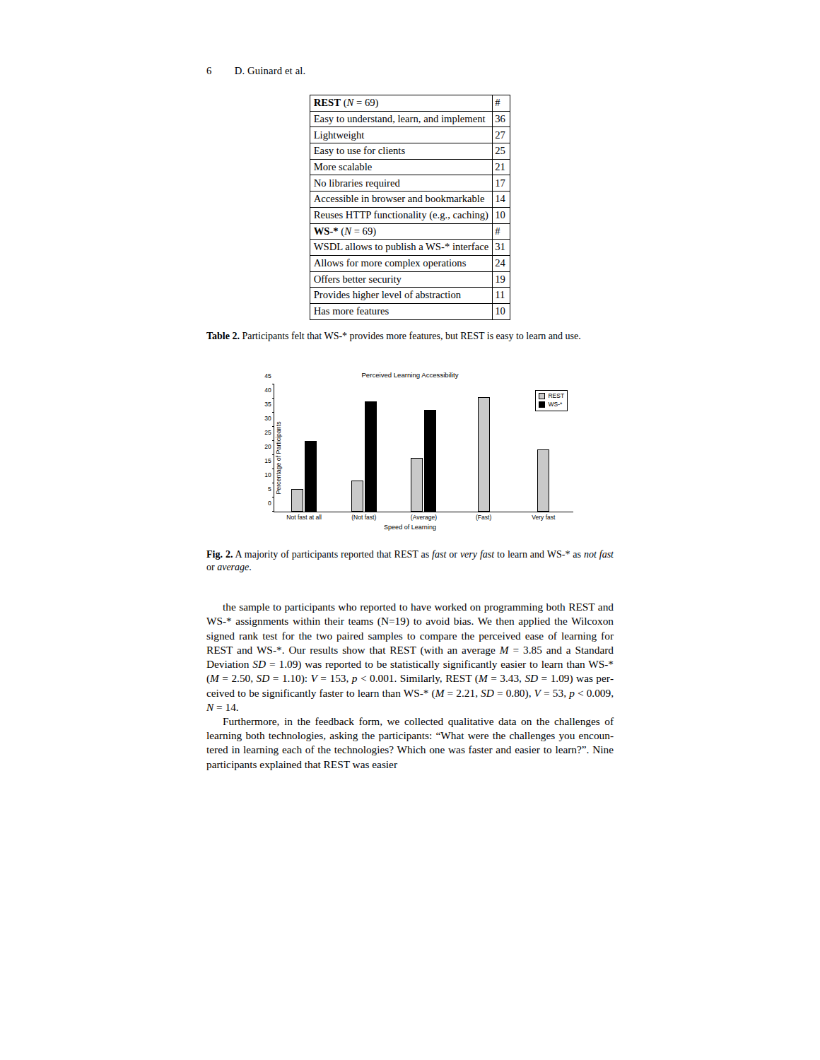6 D. Guinard et al.
| REST ( N = 69) | # |
| Easy to understand, learn, and implement | 36 |
| Lightweight | 27 |
| Easy to use for clients | 25 |
| More scalable | 21 |
| No libraries required | 17 |
| Accessible in browser and bookmarkable | 14 |
| Reuses HTTP functionality (e.g., caching) | 10 |
| WS-* ( N = 69) | # |
| WSDL allows to publish a WS-* interface | 31 |
| Allows for more complex operations | 24 |
| Offers better security | 19 |
| Provides higher level of abstraction | 11 |
| Has more features | 10 |
Table 2. Participants felt that WS-* provides more features, but REST is easy to learn and use.
Perceived Learning Accessibility
Percentage of Participants
0
5
10
15
20
25
30
35
40
45
REST
WS-*
Not fast at all
(Not fast)
(Average)
(Fast)
Very fast
Speed of Learning
Fig. 2. A majority of participants reported that REST as fast or very fast to learn and WS-* as not fast or average.
the sample to participants who reported to have worked on programming both REST and WS-* assignments within their teams (N=19) to avoid bias. We then applied the Wilcoxon signed rank test for the two paired samples to compare the perceived ease of learning for REST and WS-*. Our results show that REST (with an average M = 3.85 and a Standard Deviation SD = 1.09) was reported to be statistically significantly easier to learn than WS-* (M = 2.50, SD = 1.10): V = 153, p < 0.001. Similarly, REST (M = 3.43, SD = 1.09) was perceived to be significantly faster to learn than WS-* (M = 2.21, SD = 0.80), V = 53, p < 0.009, N = 14.
Furthermore, in the feedback form, we collected qualitative data on the challenges of learning both technologies, asking the participants: “What were the challenges you encountered in learning each of the technologies? Which one was faster and easier to learn?”. Nine participants explained that REST was easier